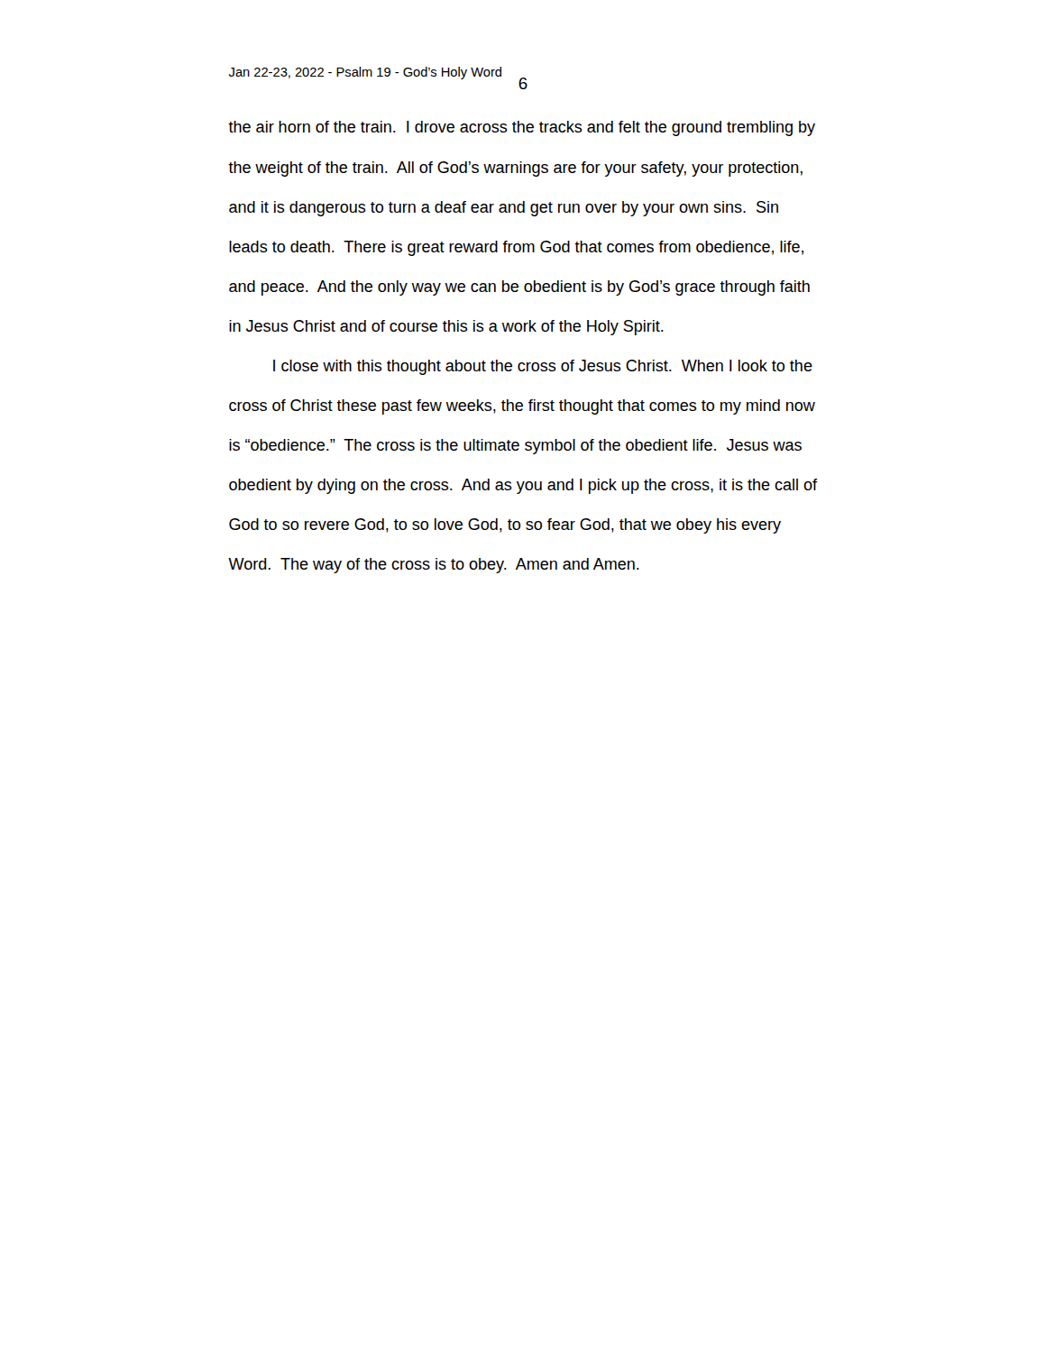Jan 22-23, 2022 - Psalm 19 - God’s Holy Word 6
the air horn of the train. I drove across the tracks and felt the ground trembling by the weight of the train. All of God’s warnings are for your safety, your protection, and it is dangerous to turn a deaf ear and get run over by your own sins. Sin leads to death. There is great reward from God that comes from obedience, life, and peace. And the only way we can be obedient is by God’s grace through faith in Jesus Christ and of course this is a work of the Holy Spirit.
I close with this thought about the cross of Jesus Christ. When I look to the cross of Christ these past few weeks, the first thought that comes to my mind now is “obedience.” The cross is the ultimate symbol of the obedient life. Jesus was obedient by dying on the cross. And as you and I pick up the cross, it is the call of God to so revere God, to so love God, to so fear God, that we obey his every Word. The way of the cross is to obey. Amen and Amen.